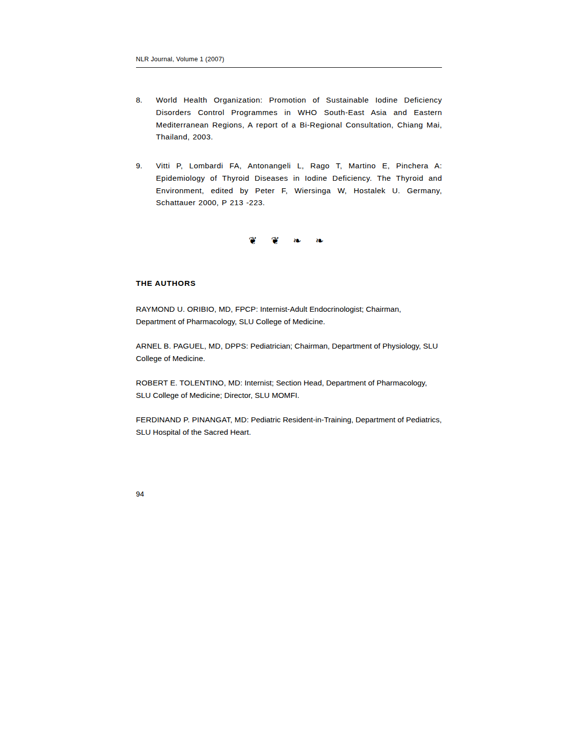NLR Journal, Volume 1 (2007)
8. World Health Organization: Promotion of Sustainable Iodine Deficiency Disorders Control Programmes in WHO South-East Asia and Eastern Mediterranean Regions, A report of a Bi-Regional Consultation, Chiang Mai, Thailand, 2003.
9. Vitti P, Lombardi FA, Antonangeli L, Rago T, Martino E, Pinchera A: Epidemiology of Thyroid Diseases in Iodine Deficiency. The Thyroid and Environment, edited by Peter F, Wiersinga W, Hostalek U. Germany, Schattauer 2000, P 213 -223.
❦ ❦ ❧ ❧
THE AUTHORS
RAYMOND U. ORIBIO, MD, FPCP: Internist-Adult Endocrinologist; Chairman, Department of Pharmacology, SLU College of Medicine.
ARNEL B. PAGUEL, MD, DPPS: Pediatrician; Chairman, Department of Physiology, SLU College of Medicine.
ROBERT E. TOLENTINO, MD: Internist; Section Head, Department of Pharmacology, SLU College of Medicine; Director, SLU MOMFI.
FERDINAND P. PINANGAT, MD: Pediatric Resident-in-Training, Department of Pediatrics, SLU Hospital of the Sacred Heart.
94